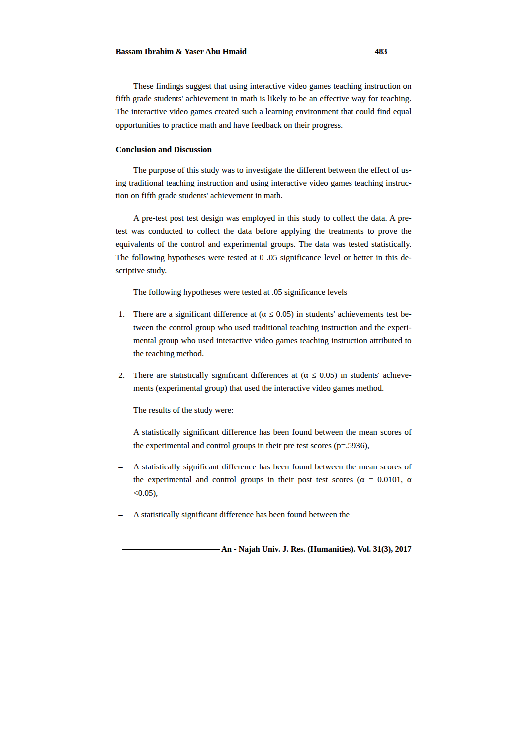Bassam Ibrahim & Yaser Abu Hmaid 483
These findings suggest that using interactive video games teaching instruction on fifth grade students' achievement in math is likely to be an effective way for teaching. The interactive video games created such a learning environment that could find equal opportunities to practice math and have feedback on their progress.
Conclusion and Discussion
The purpose of this study was to investigate the different between the effect of using traditional teaching instruction and using interactive video games teaching instruction on fifth grade students' achievement in math.
A pre-test post test design was employed in this study to collect the data. A pre-test was conducted to collect the data before applying the treatments to prove the equivalents of the control and experimental groups. The data was tested statistically. The following hypotheses were tested at 0 .05 significance level or better in this descriptive study.
The following hypotheses were tested at .05 significance levels
There are a significant difference at (α ≤ 0.05) in students' achievements test between the control group who used traditional teaching instruction and the experimental group who used interactive video games teaching instruction attributed to the teaching method.
There are statistically significant differences at (α ≤ 0.05) in students' achievements (experimental group) that used the interactive video games method.
The results of the study were:
A statistically significant difference has been found between the mean scores of the experimental and control groups in their pre test scores (p=.5936),
A statistically significant difference has been found between the mean scores of the experimental and control groups in their post test scores (α = 0.0101, α <0.05),
A statistically significant difference has been found between the
An - Najah Univ. J. Res. (Humanities). Vol. 31(3), 2017